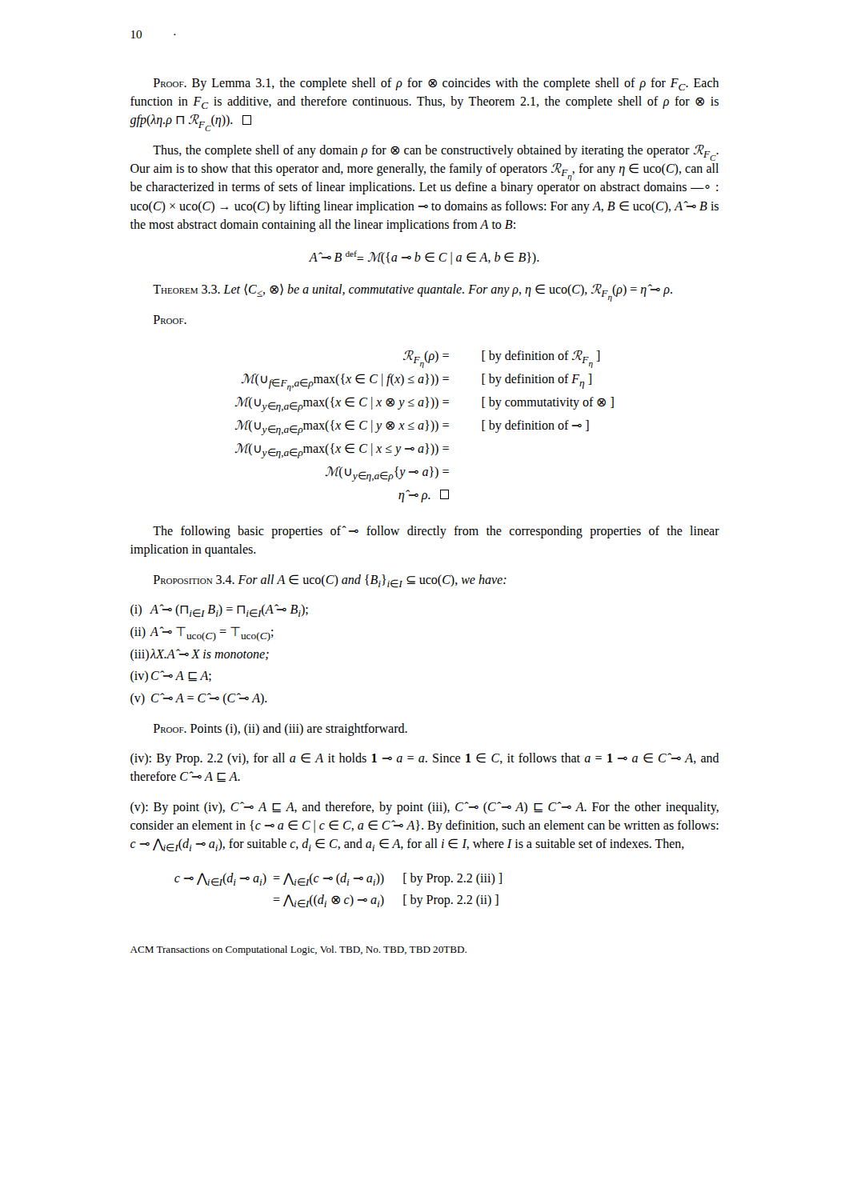10·
Proof. By Lemma 3.1, the complete shell of ρ for ⊗ coincides with the complete shell of ρ for FC. Each function in FC is additive, and therefore continuous. Thus, by Theorem 2.1, the complete shell of ρ for ⊗ is gfp(λη.ρ ⊓ ℛFC(η)).
Thus, the complete shell of any domain ρ for ⊗ can be constructively obtained by iterating the operator ℛFC. Our aim is to show that this operator and, more generally, the family of operators ℛFη, for any η ∈ uco(C), can all be characterized in terms of sets of linear implications. Let us define a binary operator on abstract domains —∘ : uco(C) × uco(C) → uco(C) by lifting linear implication ⊸ to domains as follows: For any A, B ∈ uco(C), A ̂⊸ B is the most abstract domain containing all the linear implications from A to B:
A ̂⊸ B def= ℳ({a ⊸ b ∈ C | a ∈ A, b ∈ B}).
Theorem 3.3. Let ⟨C≤, ⊗⟩ be a unital, commutative quantale. For any ρ, η ∈ uco(C), ℛFη(ρ) = η ̂⊸ ρ.
Proof.
| ℛ F η ( ρ ) = | [ by definition of ℛ F η ] |
| ℳ (∪ f ∈ F η , a ∈ ρ max({ x ∈ C / f ( x ) ≤ a })) = | [ by definition of F η ] |
| ℳ (∪ y ∈ η , a ∈ ρ max({ x ∈ C / x ⊗ y ≤ a })) = | [ by commutativity of ⊗ ] |
| ℳ (∪ y ∈ η , a ∈ ρ max({ x ∈ C / y ⊗ x ≤ a })) = | [ by definition of ⊸ ] |
| ℳ (∪ y ∈ η , a ∈ ρ max({ x ∈ C / x ≤ y ⊸ a })) = | |
| ℳ (∪ y ∈ η , a ∈ ρ { y ⊸ a }) = | |
| η ̂ ⊸ ρ . | |
The following basic properties of ̂⊸ follow directly from the corresponding properties of the linear implication in quantales.
Proposition 3.4. For all A ∈ uco(C) and {Bi}i∈I ⊆ uco(C), we have:
(i) A ̂⊸ (⊓i∈I Bi) = ⊓i∈I(A ̂⊸ Bi);
(ii) A ̂⊸ ⊤uco(C) = ⊤uco(C);
(iii) λX.A ̂⊸ X is monotone;
(iv) C ̂⊸ A ⊑ A;
(v) C ̂⊸ A = C ̂⊸ (C ̂⊸ A).
Proof. Points (i), (ii) and (iii) are straightforward.
(iv): By Prop. 2.2 (vi), for all a ∈ A it holds 1 ⊸ a = a. Since 1 ∈ C, it follows that a = 1 ⊸ a ∈ C ̂⊸ A, and therefore C ̂⊸ A ⊑ A.
(v): By point (iv), C ̂⊸ A ⊑ A, and therefore, by point (iii), C ̂⊸ (C ̂⊸ A) ⊑ C ̂⊸ A. For the other inequality, consider an element in {c ⊸ a ∈ C | c ∈ C, a ∈ C ̂⊸ A}. By definition, such an element can be written as follows: c ⊸ ⋀i∈I(di ⊸ ai), for suitable c, di ∈ C, and ai ∈ A, for all i ∈ I, where I is a suitable set of indexes. Then,
| c ⊸ ⋀ i ∈ I ( d i ⊸ a i ) | = ⋀ i ∈ I ( c ⊸ ( d i ⊸ a i )) | [ by Prop. 2.2 (iii) ] |
| | = ⋀ i ∈ I (( d i ⊗ c ) ⊸ a i ) | [ by Prop. 2.2 (ii) ] |
ACM Transactions on Computational Logic, Vol. TBD, No. TBD, TBD 20TBD.